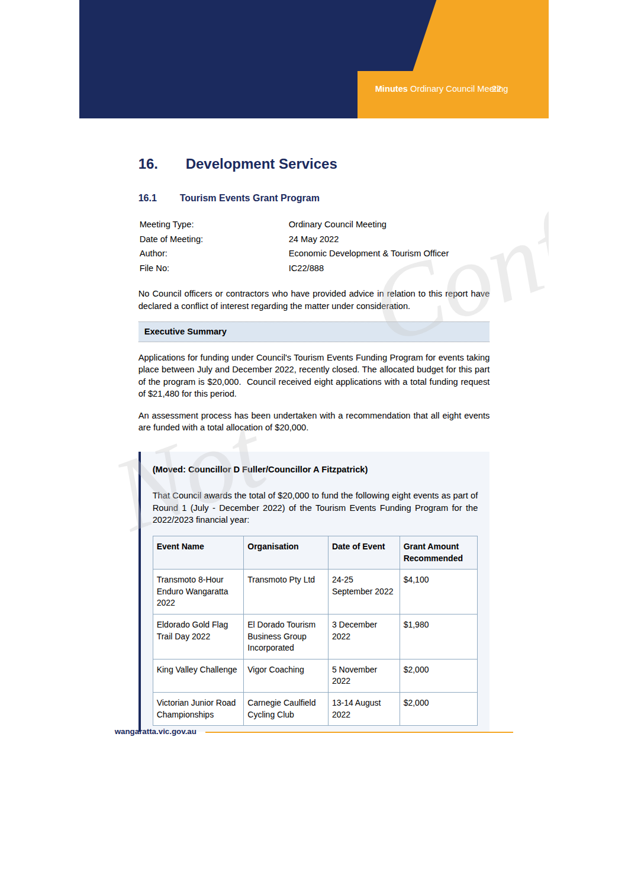Minutes Ordinary Council Meeting
22
Confirmed
Not
16. Development Services
16.1 Tourism Events Grant Program
| Meeting Type: | Ordinary Council Meeting |
| Date of Meeting: | 24 May 2022 |
| Author: | Economic Development & Tourism Officer |
| File No: | IC22/888 |
No Council officers or contractors who have provided advice in relation to this report have declared a conflict of interest regarding the matter under consideration.
Executive Summary
Applications for funding under Council's Tourism Events Funding Program for events taking place between July and December 2022, recently closed. The allocated budget for this part of the program is $20,000. Council received eight applications with a total funding request of $21,480 for this period.
An assessment process has been undertaken with a recommendation that all eight events are funded with a total allocation of $20,000.
(Moved: Councillor D Fuller/Councillor A Fitzpatrick)
That Council awards the total of $20,000 to fund the following eight events as part of Round 1 (July - December 2022) of the Tourism Events Funding Program for the 2022/2023 financial year:
| Event Name | Organisation | Date of Event | Grant Amount Recommended |
| --- | --- | --- | --- |
| Transmoto 8-Hour Enduro Wangaratta 2022 | Transmoto Pty Ltd | 24-25 September 2022 | $4,100 |
| Eldorado Gold Flag Trail Day 2022 | El Dorado Tourism Business Group Incorporated | 3 December 2022 | $1,980 |
| King Valley Challenge | Vigor Coaching | 5 November 2022 | $2,000 |
| Victorian Junior Road Championships | Carnegie Caulfield Cycling Club | 13-14 August 2022 | $2,000 |
wangaratta.vic.gov.au